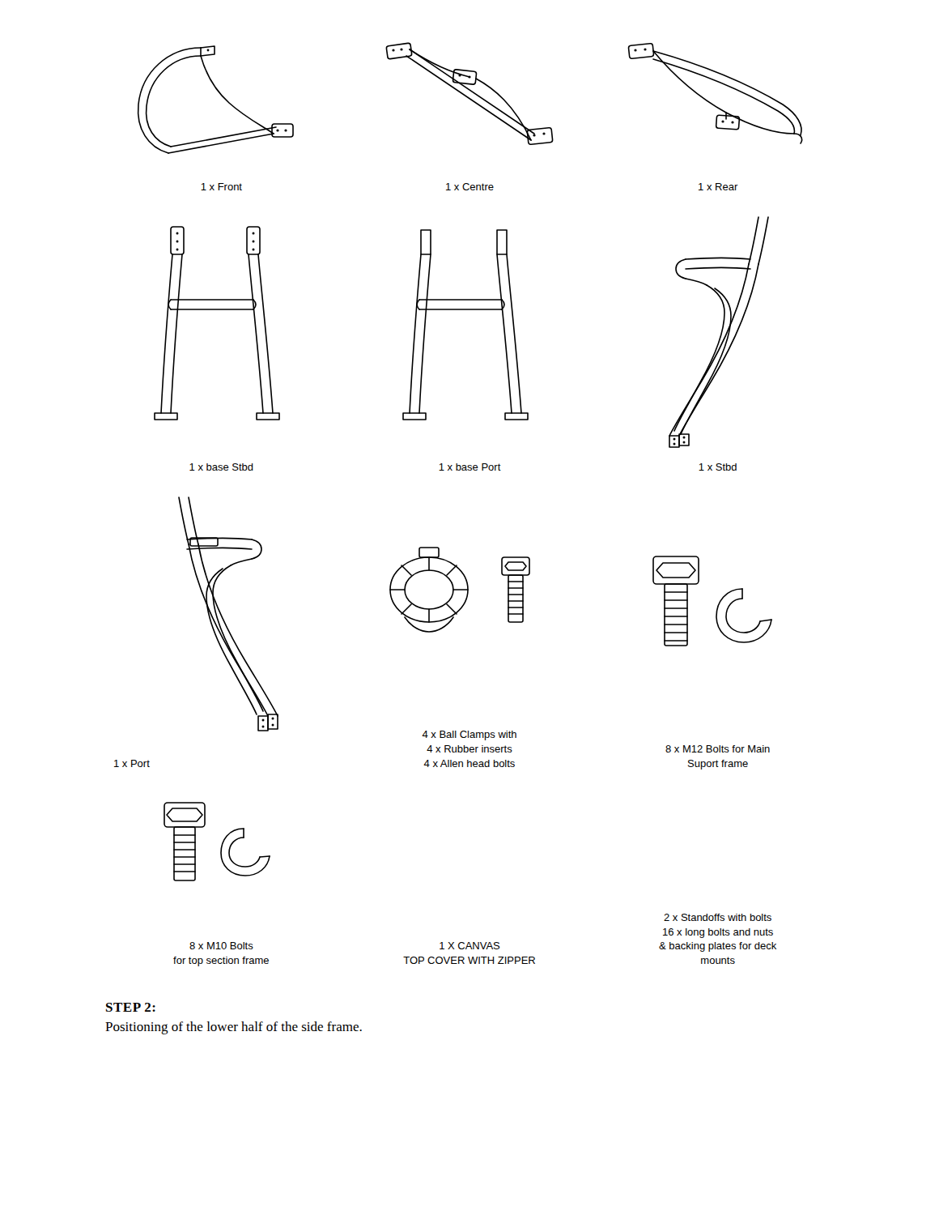1 x Front
1 x Centre
1 x Rear
1 x base Stbd
1 x base Port
1 x Stbd
1 x Port
4 x Ball Clamps with
4 x Rubber inserts
4 x Allen head bolts
8 x M12 Bolts for Main
Suport frame
8 x M10 Bolts
for top section frame
1 X CANVAS
TOP COVER WITH ZIPPER
2 x Standoffs with bolts
16 x long bolts and nuts
& backing plates for deck
mounts
STEP 2:
Positioning of the lower half of the side frame.